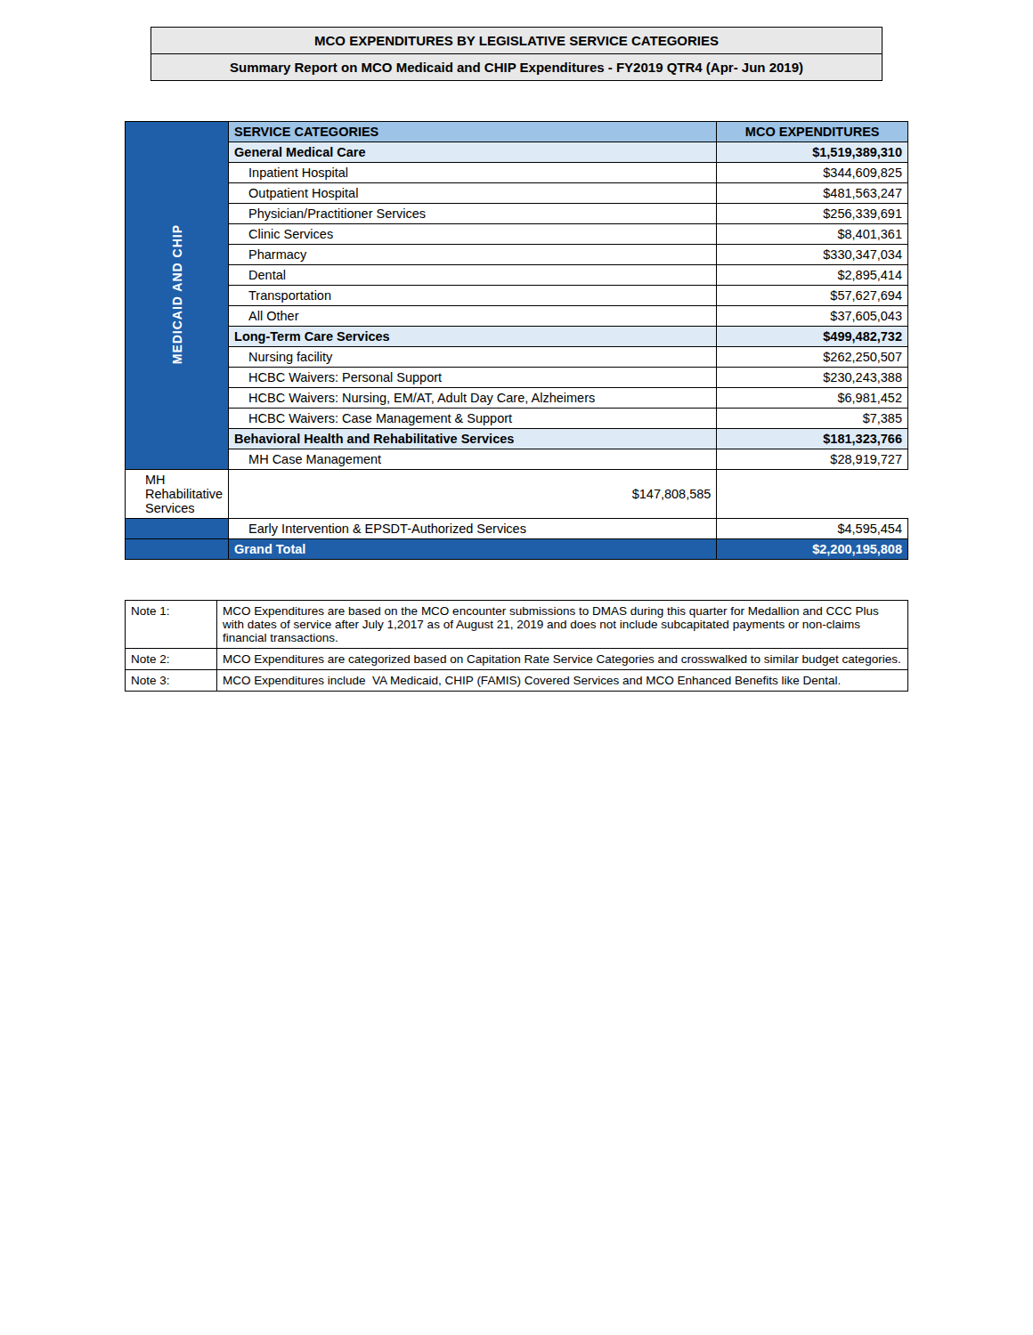MCO EXPENDITURES BY LEGISLATIVE SERVICE CATEGORIES
Summary Report on MCO Medicaid and CHIP Expenditures - FY2019 QTR4 (Apr- Jun 2019)
| MEDICAID AND CHIP | SERVICE CATEGORIES | MCO EXPENDITURES |
| General Medical Care | $1,519,389,310 |
| Inpatient Hospital | $344,609,825 |
| Outpatient Hospital | $481,563,247 |
| Physician/Practitioner Services | $256,339,691 |
| Clinic Services | $8,401,361 |
| Pharmacy | $330,347,034 |
| Dental | $2,895,414 |
| Transportation | $57,627,694 |
| All Other | $37,605,043 |
| Long-Term Care Services | $499,482,732 |
| Nursing facility | $262,250,507 |
| HCBC Waivers: Personal Support | $230,243,388 |
| HCBC Waivers: Nursing, EM/AT, Adult Day Care, Alzheimers | $6,981,452 |
| HCBC Waivers: Case Management & Support | $7,385 |
| Behavioral Health and Rehabilitative Services | $181,323,766 |
| MH Case Management | $28,919,727 |
| MH Rehabilitative Services | $147,808,585 |
| | Early Intervention & EPSDT-Authorized Services | $4,595,454 |
| | Grand Total | $2,200,195,808 |
| Note 1: | MCO Expenditures are based on the MCO encounter submissions to DMAS during this quarter for Medallion and CCC Plus with dates of service after July 1,2017 as of August 21, 2019 and does not include subcapitated payments or non-claims financial transactions. |
| Note 2: | MCO Expenditures are categorized based on Capitation Rate Service Categories and crosswalked to similar budget categories. |
| Note 3: | MCO Expenditures include VA Medicaid, CHIP (FAMIS) Covered Services and MCO Enhanced Benefits like Dental. |